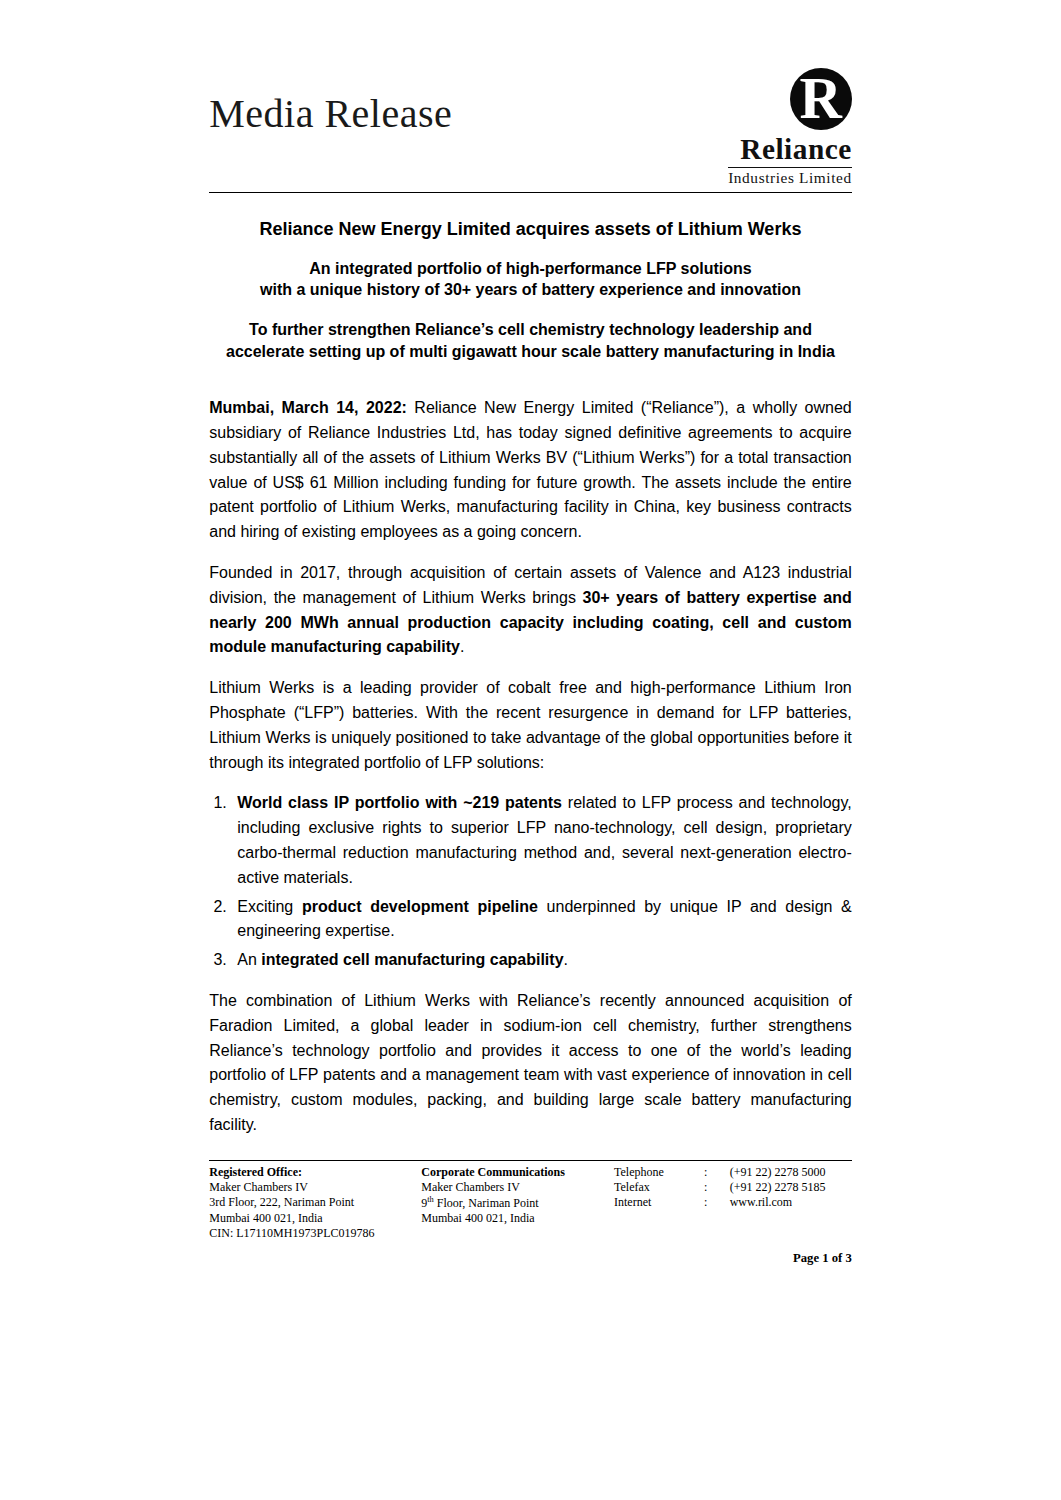Media Release
R
Reliance
Industries Limited
Reliance New Energy Limited acquires assets of Lithium Werks
An integrated portfolio of high-performance LFP solutions
with a unique history of 30+ years of battery experience and innovation
To further strengthen Reliance’s cell chemistry technology leadership and
accelerate setting up of multi gigawatt hour scale battery manufacturing in India
Mumbai, March 14, 2022: Reliance New Energy Limited (“Reliance”), a wholly owned subsidiary of Reliance Industries Ltd, has today signed definitive agreements to acquire substantially all of the assets of Lithium Werks BV (“Lithium Werks”) for a total transaction value of US$ 61 Million including funding for future growth. The assets include the entire patent portfolio of Lithium Werks, manufacturing facility in China, key business contracts and hiring of existing employees as a going concern.
Founded in 2017, through acquisition of certain assets of Valence and A123 industrial division, the management of Lithium Werks brings 30+ years of battery expertise and nearly 200 MWh annual production capacity including coating, cell and custom module manufacturing capability.
Lithium Werks is a leading provider of cobalt free and high-performance Lithium Iron Phosphate (“LFP”) batteries. With the recent resurgence in demand for LFP batteries, Lithium Werks is uniquely positioned to take advantage of the global opportunities before it through its integrated portfolio of LFP solutions:
World class IP portfolio with ~219 patents related to LFP process and technology, including exclusive rights to superior LFP nano-technology, cell design, proprietary carbo-thermal reduction manufacturing method and, several next-generation electro-active materials.
Exciting product development pipeline underpinned by unique IP and design & engineering expertise.
An integrated cell manufacturing capability.
The combination of Lithium Werks with Reliance’s recently announced acquisition of Faradion Limited, a global leader in sodium-ion cell chemistry, further strengthens Reliance’s technology portfolio and provides it access to one of the world’s leading portfolio of LFP patents and a management team with vast experience of innovation in cell chemistry, custom modules, packing, and building large scale battery manufacturing facility.
| Registered Office: | Corporate Communications | Telephone | : | (+91 22) 2278 5000 |
| Maker Chambers IV | Maker Chambers IV | Telefax | : | (+91 22) 2278 5185 |
| 3rd Floor, 222, Nariman Point | 9 th Floor, Nariman Point | Internet | : | www.ril.com |
| Mumbai 400 021, India | Mumbai 400 021, India | | | |
| CIN: L17110MH1973PLC019786 | | | | |
Page 1 of 3